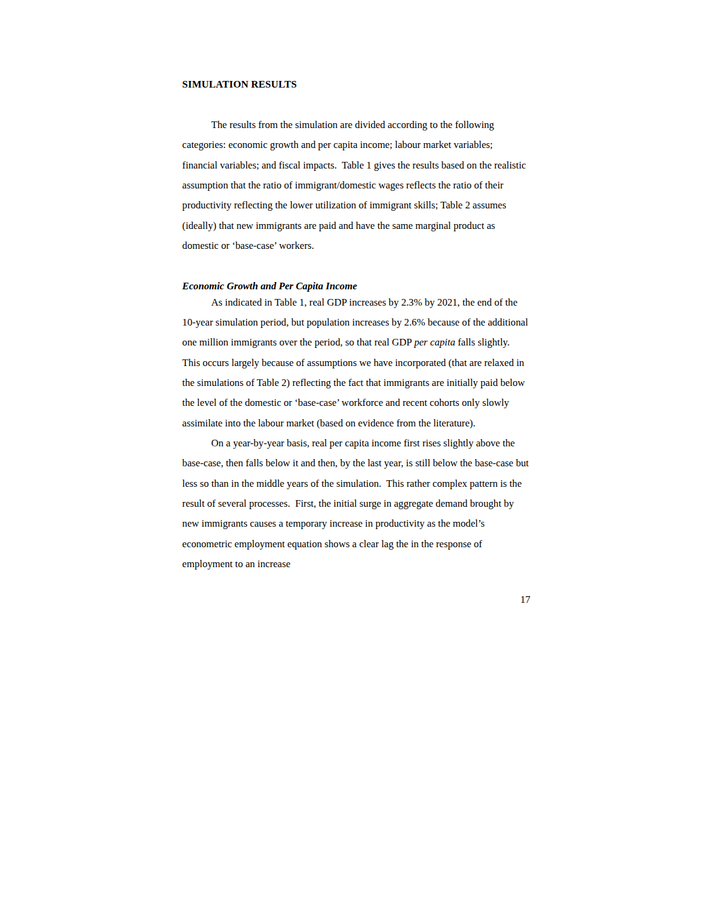SIMULATION RESULTS
The results from the simulation are divided according to the following categories: economic growth and per capita income; labour market variables; financial variables; and fiscal impacts. Table 1 gives the results based on the realistic assumption that the ratio of immigrant/domestic wages reflects the ratio of their productivity reflecting the lower utilization of immigrant skills; Table 2 assumes (ideally) that new immigrants are paid and have the same marginal product as domestic or ‘base-case’ workers.
Economic Growth and Per Capita Income
As indicated in Table 1, real GDP increases by 2.3% by 2021, the end of the 10-year simulation period, but population increases by 2.6% because of the additional one million immigrants over the period, so that real GDP per capita falls slightly. This occurs largely because of assumptions we have incorporated (that are relaxed in the simulations of Table 2) reflecting the fact that immigrants are initially paid below the level of the domestic or ‘base-case’ workforce and recent cohorts only slowly assimilate into the labour market (based on evidence from the literature).
On a year-by-year basis, real per capita income first rises slightly above the base-case, then falls below it and then, by the last year, is still below the base-case but less so than in the middle years of the simulation. This rather complex pattern is the result of several processes. First, the initial surge in aggregate demand brought by new immigrants causes a temporary increase in productivity as the model’s econometric employment equation shows a clear lag the in the response of employment to an increase
17